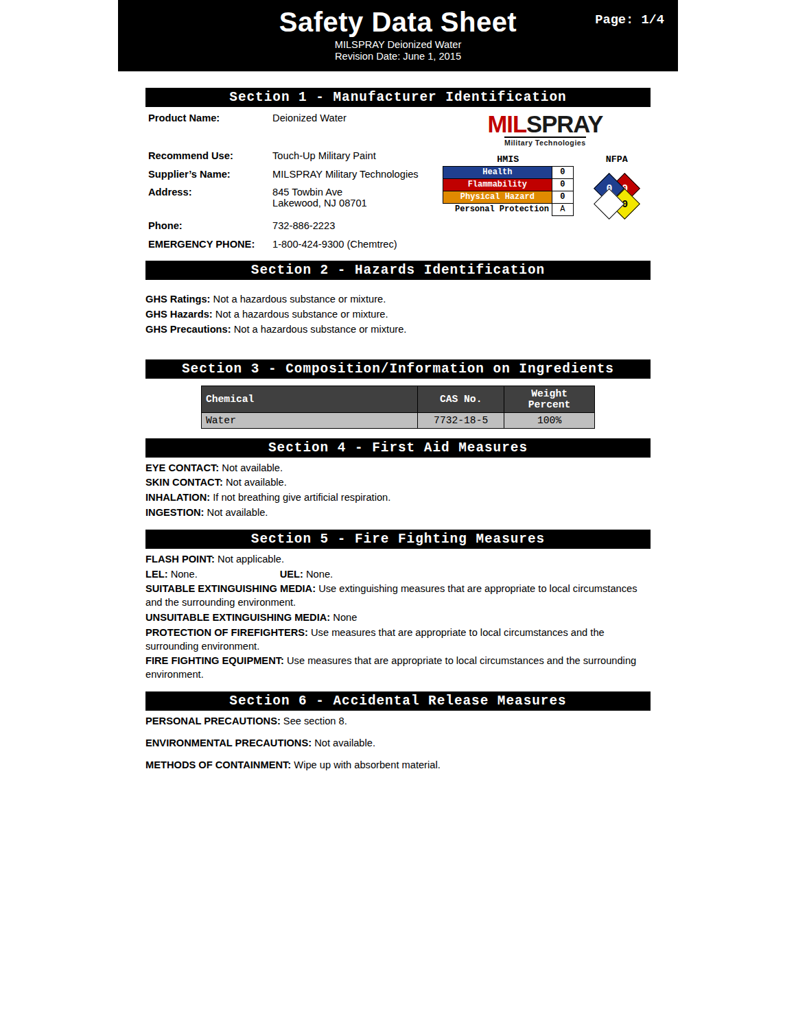Page: 1/4
Safety Data Sheet
MILSPRAY Deionized Water
Revision Date: June 1, 2015
Section 1 - Manufacturer Identification
| Product Name: | Deionized Water | MIL SPRAY Military Technologies |
| Recommend Use: | Touch-Up Military Paint | HMIS / Health / 0 / / Flammability / 0 / / Physical Hazard / 0 / / Personal Protection / A / NFPA 0 0 0 |
| Supplier’s Name: | MILSPRAY Military Technologies |
| Address: | 845 Towbin Ave Lakewood, NJ 08701 |
| Phone: | 732-886-2223 |
| EMERGENCY PHONE: | 1-800-424-9300 (Chemtrec) | |
Section 2 - Hazards Identification
GHS Ratings: Not a hazardous substance or mixture.
GHS Hazards: Not a hazardous substance or mixture.
GHS Precautions: Not a hazardous substance or mixture.
Section 3 - Composition/Information on Ingredients
| Chemical | CAS No. | Weight Percent |
| --- | --- | --- |
| Water | 7732-18-5 | 100% |
Section 4 - First Aid Measures
EYE CONTACT: Not available.
SKIN CONTACT: Not available.
INHALATION: If not breathing give artificial respiration.
INGESTION: Not available.
Section 5 - Fire Fighting Measures
FLASH POINT: Not applicable.
LEL: None. UEL: None.
SUITABLE EXTINGUISHING MEDIA: Use extinguishing measures that are appropriate to local circumstances and the surrounding environment.
UNSUITABLE EXTINGUISHING MEDIA: None
PROTECTION OF FIREFIGHTERS: Use measures that are appropriate to local circumstances and the surrounding environment.
FIRE FIGHTING EQUIPMENT: Use measures that are appropriate to local circumstances and the surrounding environment.
Section 6 - Accidental Release Measures
PERSONAL PRECAUTIONS: See section 8.
ENVIRONMENTAL PRECAUTIONS: Not available.
METHODS OF CONTAINMENT: Wipe up with absorbent material.